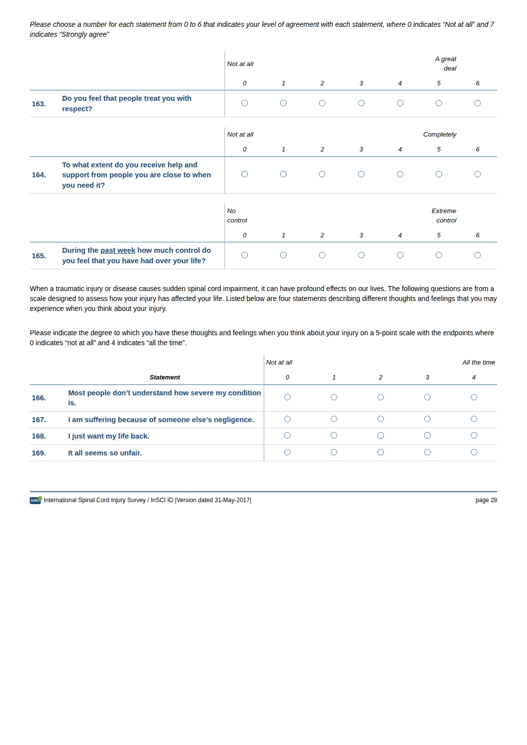Please choose a number for each statement from 0 to 6 that indicates your level of agreement with each statement, where 0 indicates “Not at all” and 7 indicates “Strongly agree”
| | | Not at all | | A great deal |
| | | 0 | 1 | 2 | 3 | 4 | 5 | 6 |
| 163. | Do you feel that people treat you with respect? | | | | | | | |
| | | Not at all | | Completely |
| | | 0 | 1 | 2 | 3 | 4 | 5 | 6 |
| 164. | To what extent do you receive help and support from people you are close to when you need it? | | | | | | | |
| | | No control | | Extreme control |
| | | 0 | 1 | 2 | 3 | 4 | 5 | 6 |
| 165. | During the past week how much control do you feel that you have had over your life? | | | | | | | |
When a traumatic injury or disease causes sudden spinal cord impairment, it can have profound effects on our lives. The following questions are from a scale designed to assess how your injury has affected your life. Listed below are four statements describing different thoughts and feelings that you may experience when you think about your injury.
Please indicate the degree to which you have these thoughts and feelings when you think about your injury on a 5-point scale with the endpoints where 0 indicates “not at all” and 4 indicates “all the time”.
| | | Not at all | | All the time |
| | Statement | 0 | 1 | 2 | 3 | 4 |
| 166. | Most people don’t understand how severe my condition is. | | | | | |
| 167. | I am suffering because of someone else’s negligence. | | | | | |
| 168. | I just want my life back. | | | | | |
| 169. | It all seems so unfair. | | | | | |
InSCI International Spinal Cord Injury Survey / InSCI ID |Version dated 31-May-2017|
page 28